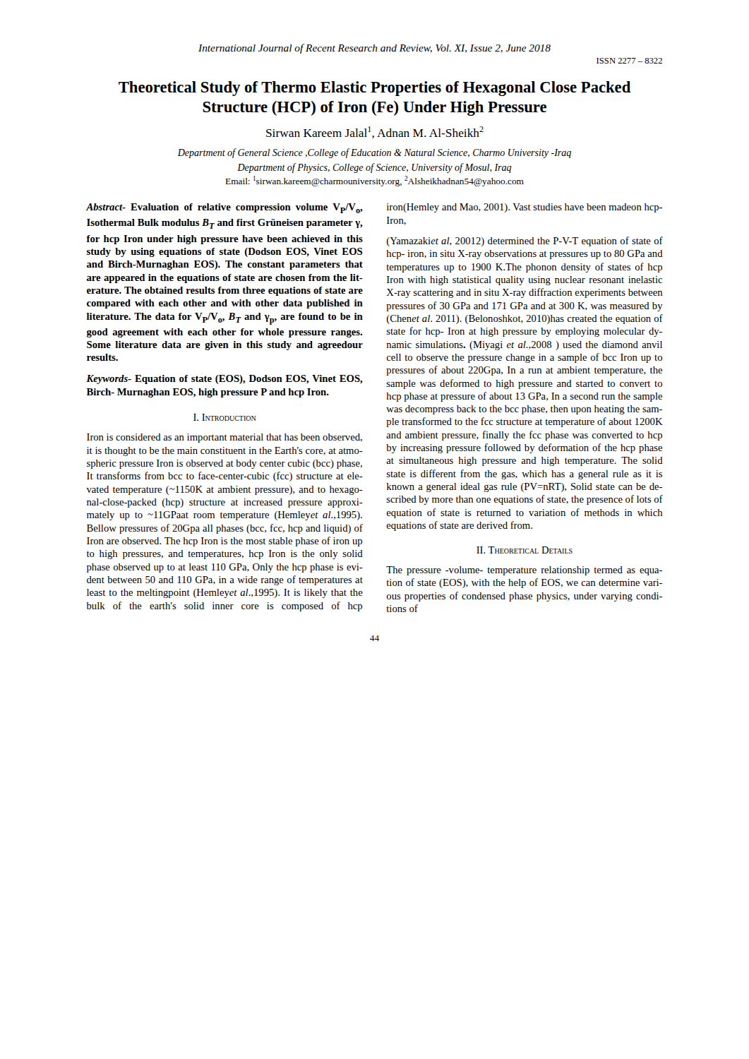International Journal of Recent Research and Review, Vol. XI, Issue 2, June 2018
ISSN 2277 – 8322
Theoretical Study of Thermo Elastic Properties of Hexagonal Close Packed Structure (HCP) of Iron (Fe) Under High Pressure
Sirwan Kareem Jalal1, Adnan M. Al-Sheikh2
Department of General Science ,College of Education & Natural Science, Charmo University -Iraq
Department of Physics, College of Science, University of Mosul, Iraq
Email: 1sirwan.kareem@charmouniversity.org, 2Alsheikhadnan54@yahoo.com
Abstract- Evaluation of relative compression volume VP/Vo, Isothermal Bulk modulus BT and first Grüneisen parameter γ, for hcp Iron under high pressure have been achieved in this study by using equations of state (Dodson EOS, Vinet EOS and Birch-Murnaghan EOS). The constant parameters that are appeared in the equations of state are chosen from the literature. The obtained results from three equations of state are compared with each other and with other data published in literature. The data for VP/Vo, BT and γp, are found to be in good agreement with each other for whole pressure ranges. Some literature data are given in this study and agreedour results.
Keywords- Equation of state (EOS), Dodson EOS, Vinet EOS, Birch- Murnaghan EOS, high pressure P and hcp Iron.
I. Introduction
Iron is considered as an important material that has been observed, it is thought to be the main constituent in the Earth's core, at atmospheric pressure Iron is observed at body center cubic (bcc) phase, It transforms from bcc to face-center-cubic (fcc) structure at elevated temperature (~1150K at ambient pressure), and to hexagonal-close-packed (hcp) structure at increased pressure approximately up to ~11GPaat room temperature (Hemleyet al.,1995). Bellow pressures of 20Gpa all phases (bcc, fcc, hcp and liquid) of Iron are observed. The hcp Iron is the most stable phase of iron up to high pressures, and temperatures, hcp Iron is the only solid phase observed up to at least 110 GPa, Only the hcp phase is evident between 50 and 110 GPa, in a wide range of temperatures at least to the meltingpoint (Hemleyet al.,1995). It is likely that the bulk of the earth's solid inner core is composed of hcp iron(Hemley and Mao, 2001). Vast studies have been madeon hcp-Iron,
(Yamazakiet al, 20012) determined the P-V-T equation of state of hcp- iron, in situ X-ray observations at pressures up to 80 GPa and temperatures up to 1900 K.The phonon density of states of hcp Iron with high statistical quality using nuclear resonant inelastic X-ray scattering and in situ X-ray diffraction experiments between pressures of 30 GPa and 171 GPa and at 300 K, was measured by (Chenet al. 2011). (Belonoshkot, 2010)has created the equation of state for hcp- Iron at high pressure by employing molecular dynamic simulations. (Miyagi et al., 2008 ) used the diamond anvil cell to observe the pressure change in a sample of bcc Iron up to pressures of about 220Gpa, In a run at ambient temperature, the sample was deformed to high pressure and started to convert to hcp phase at pressure of about 13 GPa, In a second run the sample was decompress back to the bcc phase, then upon heating the sample transformed to the fcc structure at temperature of about 1200K and ambient pressure, finally the fcc phase was converted to hcp by increasing pressure followed by deformation of the hcp phase at simultaneous high pressure and high temperature. The solid state is different from the gas, which has a general rule as it is known a general ideal gas rule (PV=nRT), Solid state can be described by more than one equations of state, the presence of lots of equation of state is returned to variation of methods in which equations of state are derived from.
II. Theoretical Details
The pressure -volume- temperature relationship termed as equation of state (EOS), with the help of EOS, we can determine various properties of condensed phase physics, under varying conditions of
44